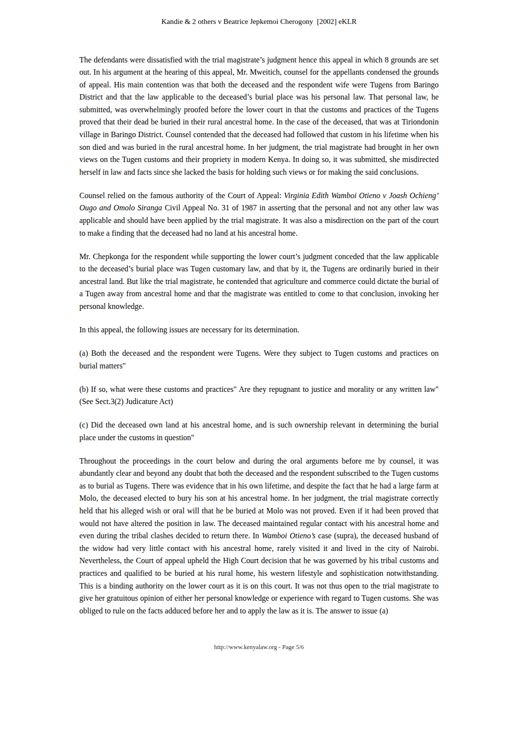Kandie & 2 others v Beatrice Jepkemoi Cherogony [2002] eKLR
The defendants were dissatisfied with the trial magistrate’s judgment hence this appeal in which 8 grounds are set out. In his argument at the hearing of this appeal, Mr. Mweitich, counsel for the appellants condensed the grounds of appeal. His main contention was that both the deceased and the respondent wife were Tugens from Baringo District and that the law applicable to the deceased’s burial place was his personal law. That personal law, he submitted, was overwhelmingly proofed before the lower court in that the customs and practices of the Tugens proved that their dead be buried in their rural ancestral home. In the case of the deceased, that was at Tiriondonin village in Baringo District. Counsel contended that the deceased had followed that custom in his lifetime when his son died and was buried in the rural ancestral home. In her judgment, the trial magistrate had brought in her own views on the Tugen customs and their propriety in modern Kenya. In doing so, it was submitted, she misdirected herself in law and facts since she lacked the basis for holding such views or for making the said conclusions.
Counsel relied on the famous authority of the Court of Appeal: Virginia Edith Wamboi Otieno v Joash Ochieng’ Ougo and Omolo Siranga Civil Appeal No. 31 of 1987 in asserting that the personal and not any other law was applicable and should have been applied by the trial magistrate. It was also a misdirection on the part of the court to make a finding that the deceased had no land at his ancestral home.
Mr. Chepkonga for the respondent while supporting the lower court’s judgment conceded that the law applicable to the deceased’s burial place was Tugen customary law, and that by it, the Tugens are ordinarily buried in their ancestral land. But like the trial magistrate, he contended that agriculture and commerce could dictate the burial of a Tugen away from ancestral home and that the magistrate was entitled to come to that conclusion, invoking her personal knowledge.
In this appeal, the following issues are necessary for its determination.
(a) Both the deceased and the respondent were Tugens. Were they subject to Tugen customs and practices on burial matters"
(b) If so, what were these customs and practices" Are they repugnant to justice and morality or any written law" (See Sect.3(2) Judicature Act)
(c) Did the deceased own land at his ancestral home, and is such ownership relevant in determining the burial place under the customs in question"
Throughout the proceedings in the court below and during the oral arguments before me by counsel, it was abundantly clear and beyond any doubt that both the deceased and the respondent subscribed to the Tugen customs as to burial as Tugens. There was evidence that in his own lifetime, and despite the fact that he had a large farm at Molo, the deceased elected to bury his son at his ancestral home. In her judgment, the trial magistrate correctly held that his alleged wish or oral will that he be buried at Molo was not proved. Even if it had been proved that would not have altered the position in law. The deceased maintained regular contact with his ancestral home and even during the tribal clashes decided to return there. In Wamboi Otieno’s case (supra), the deceased husband of the widow had very little contact with his ancestral home, rarely visited it and lived in the city of Nairobi. Nevertheless, the Court of appeal upheld the High Court decision that he was governed by his tribal customs and practices and qualified to be buried at his rural home, his western lifestyle and sophistication notwithstanding. This is a binding authority on the lower court as it is on this court. It was not thus open to the trial magistrate to give her gratuitous opinion of either her personal knowledge or experience with regard to Tugen customs. She was obliged to rule on the facts adduced before her and to apply the law as it is. The answer to issue (a)
http://www.kenyalaw.org - Page 5/6